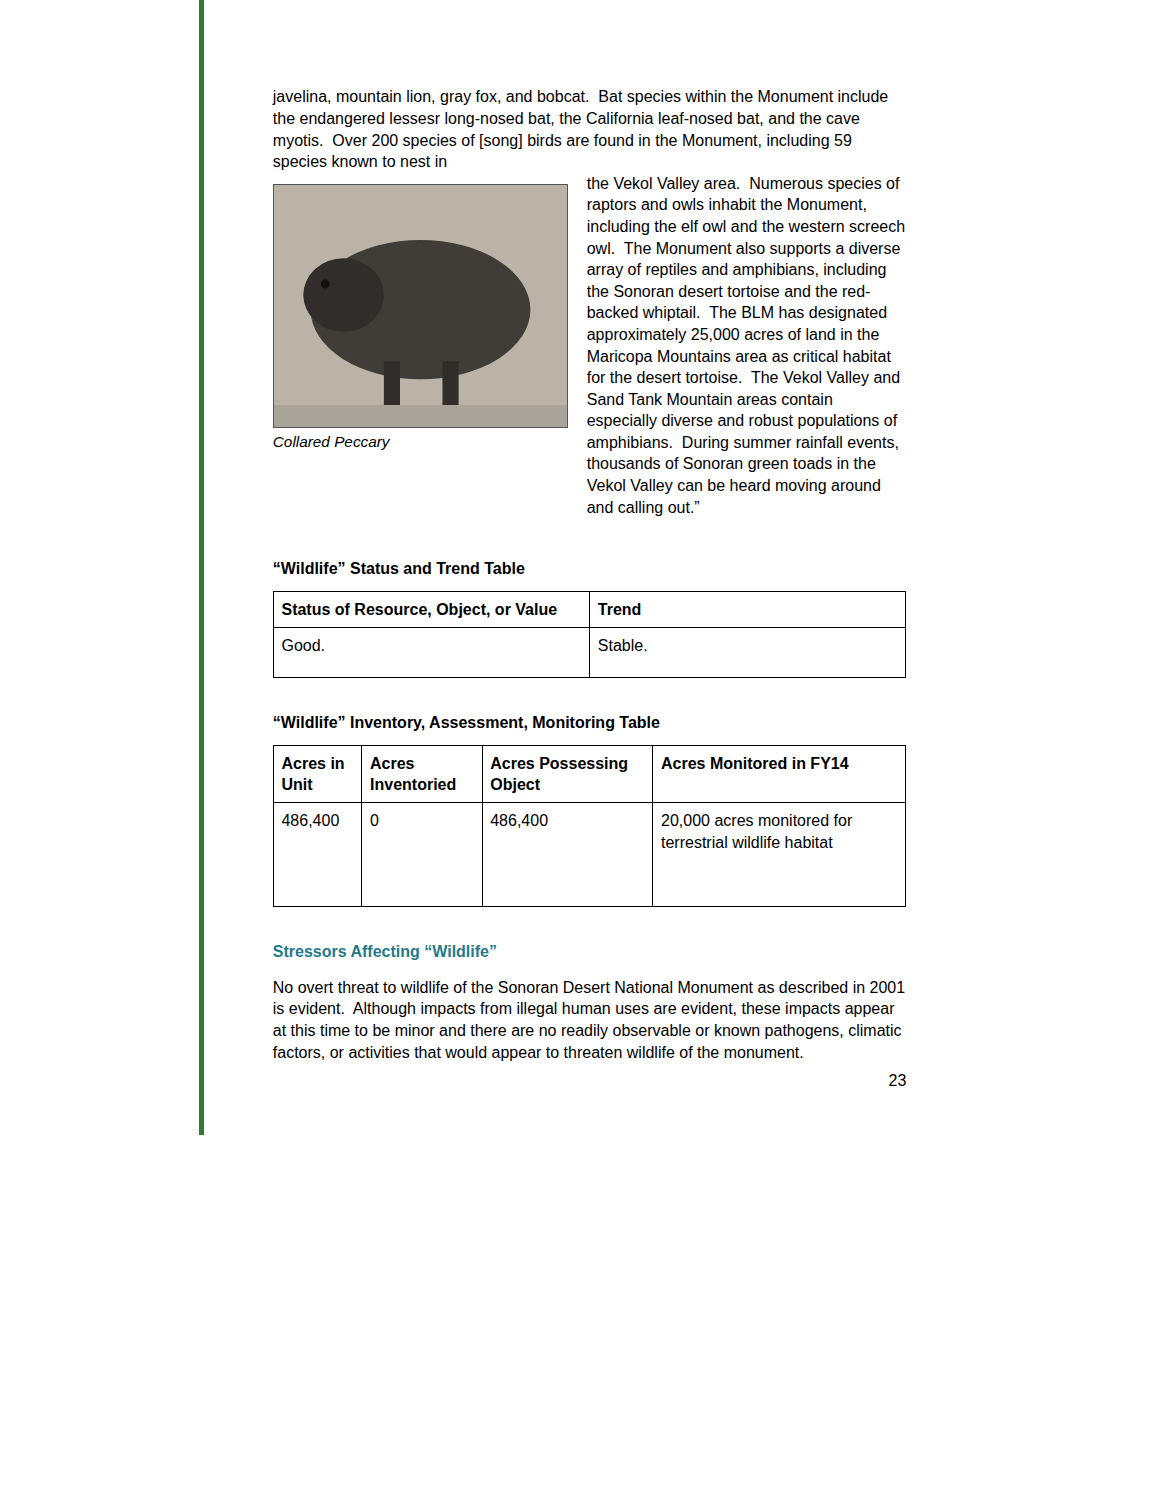javelina, mountain lion, gray fox, and bobcat. Bat species within the Monument include the endangered lessesr long-nosed bat, the California leaf-nosed bat, and the cave myotis. Over 200 species of [song] birds are found in the Monument, including 59 species known to nest in
Collared Peccary
the Vekol Valley area. Numerous species of raptors and owls inhabit the Monument, including the elf owl and the western screech owl. The Monument also supports a diverse array of reptiles and amphibians, including the Sonoran desert tortoise and the red-backed whiptail. The BLM has designated approximately 25,000 acres of land in the Maricopa Mountains area as critical habitat for the desert tortoise. The Vekol Valley and Sand Tank Mountain areas contain especially diverse and robust populations of amphibians. During summer rainfall events, thousands of Sonoran green toads in the Vekol Valley can be heard moving around and calling out.”
“Wildlife” Status and Trend Table
| Status of Resource, Object, or Value | Trend |
| --- | --- |
| Good. | Stable. |
“Wildlife” Inventory, Assessment, Monitoring Table
| Acres in Unit | Acres Inventoried | Acres Possessing Object | Acres Monitored in FY14 |
| --- | --- | --- | --- |
| 486,400 | 0 | 486,400 | 20,000 acres monitored for terrestrial wildlife habitat |
Stressors Affecting “Wildlife”
No overt threat to wildlife of the Sonoran Desert National Monument as described in 2001 is evident. Although impacts from illegal human uses are evident, these impacts appear at this time to be minor and there are no readily observable or known pathogens, climatic factors, or activities that would appear to threaten wildlife of the monument.
23